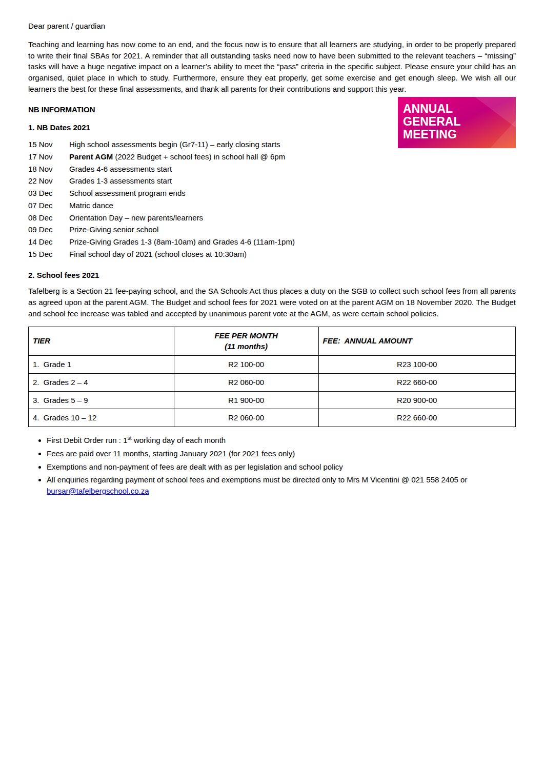Dear parent / guardian
Teaching and learning has now come to an end, and the focus now is to ensure that all learners are studying, in order to be properly prepared to write their final SBAs for 2021. A reminder that all outstanding tasks need now to have been submitted to the relevant teachers – “missing” tasks will have a huge negative impact on a learner’s ability to meet the “pass” criteria in the specific subject. Please ensure your child has an organised, quiet place in which to study. Furthermore, ensure they eat properly, get some exercise and get enough sleep. We wish all our learners the best for these final assessments, and thank all parents for their contributions and support this year.
NB INFORMATION
1. NB Dates 2021
| 15 Nov | High school assessments begin (Gr7-11) – early closing starts |
| 17 Nov | Parent AGM (2022 Budget + school fees) in school hall @ 6pm |
| 18 Nov | Grades 4-6 assessments start |
| 22 Nov | Grades 1-3 assessments start |
| 03 Dec | School assessment program ends |
| 07 Dec | Matric dance |
| 08 Dec | Orientation Day – new parents/learners |
| 09 Dec | Prize-Giving senior school |
| 14 Dec | Prize-Giving Grades 1-3 (8am-10am) and Grades 4-6 (11am-1pm) |
| 15 Dec | Final school day of 2021 (school closes at 10:30am) |
2. School fees 2021
Tafelberg is a Section 21 fee-paying school, and the SA Schools Act thus places a duty on the SGB to collect such school fees from all parents as agreed upon at the parent AGM. The Budget and school fees for 2021 were voted on at the parent AGM on 18 November 2020. The Budget and school fee increase was tabled and accepted by unanimous parent vote at the AGM, as were certain school policies.
| TIER | FEE PER MONTH (11 months) | FEE: ANNUAL AMOUNT |
| --- | --- | --- |
| 1. Grade 1 | R2 100-00 | R23 100-00 |
| 2. Grades 2 – 4 | R2 060-00 | R22 660-00 |
| 3. Grades 5 – 9 | R1 900-00 | R20 900-00 |
| 4. Grades 10 – 12 | R2 060-00 | R22 660-00 |
First Debit Order run : 1st working day of each month
Fees are paid over 11 months, starting January 2021 (for 2021 fees only)
Exemptions and non-payment of fees are dealt with as per legislation and school policy
All enquiries regarding payment of school fees and exemptions must be directed only to Mrs M Vicentini @ 021 558 2405 or bursar@tafelbergschool.co.za